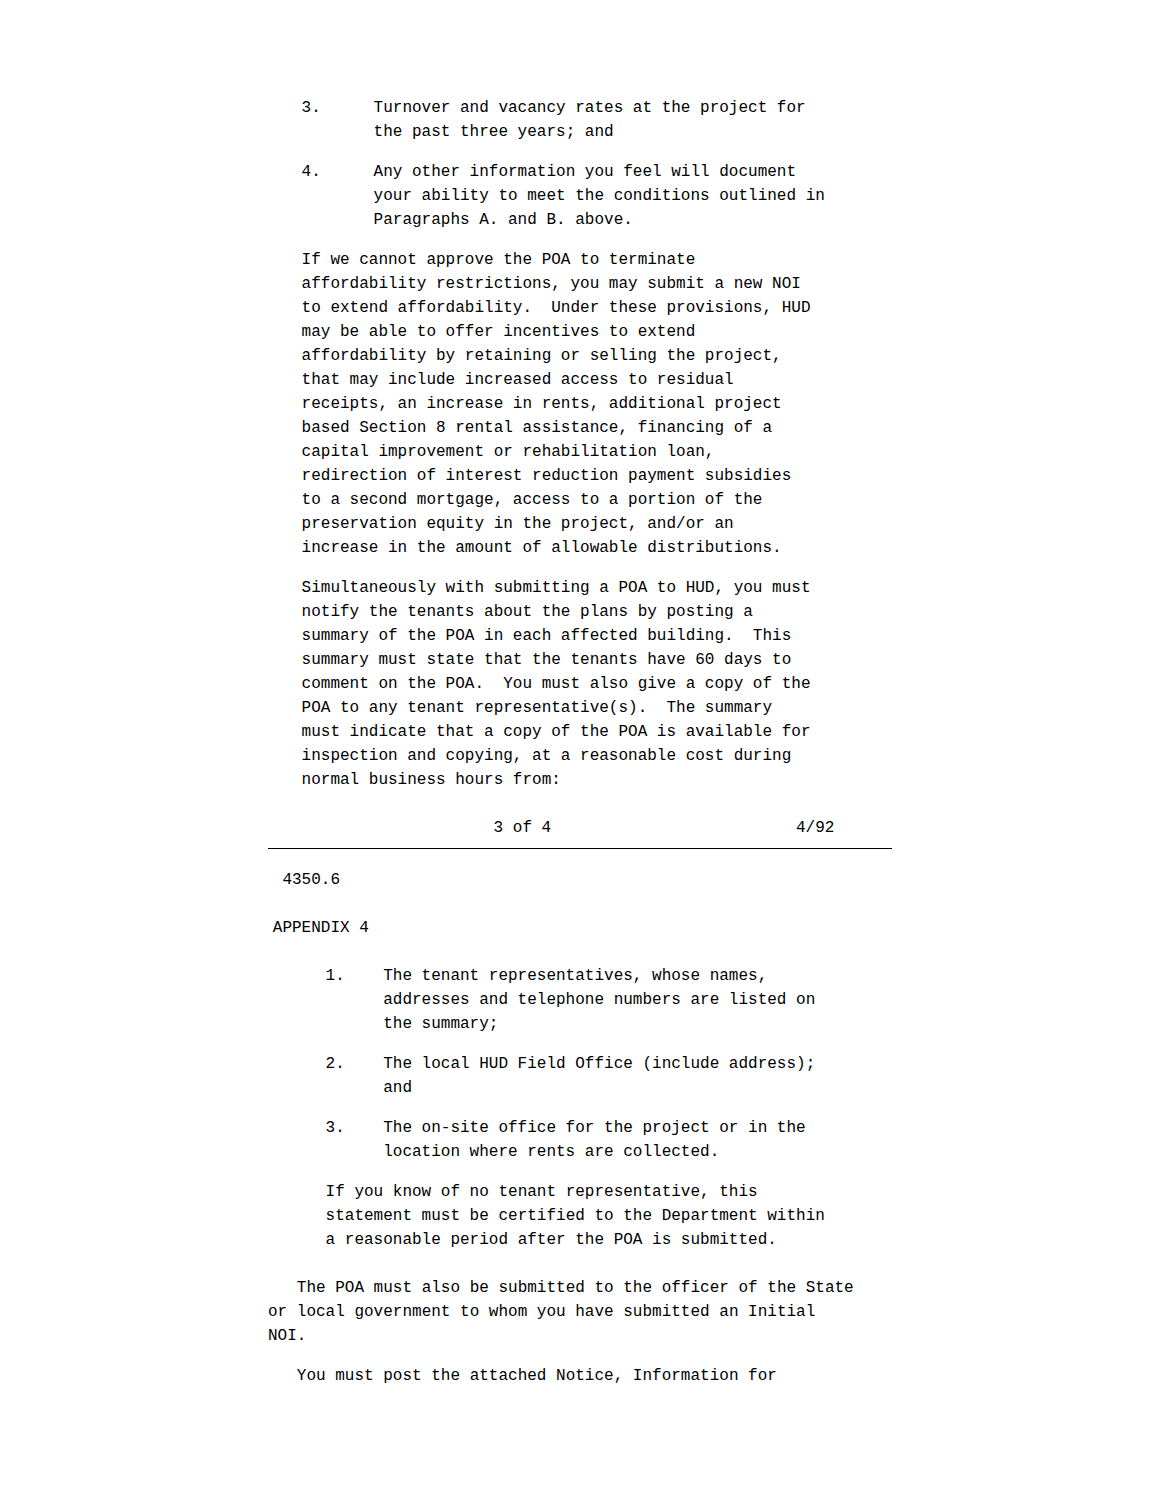3.
Turnover and vacancy rates at the project for
the past three years; and
4.
Any other information you feel will document
your ability to meet the conditions outlined in
Paragraphs A. and B. above.
If we cannot approve the POA to terminate
affordability restrictions, you may submit a new NOI
to extend affordability. Under these provisions, HUD
may be able to offer incentives to extend
affordability by retaining or selling the project,
that may include increased access to residual
receipts, an increase in rents, additional project
based Section 8 rental assistance, financing of a
capital improvement or rehabilitation loan,
redirection of interest reduction payment subsidies
to a second mortgage, access to a portion of the
preservation equity in the project, and/or an
increase in the amount of allowable distributions.
Simultaneously with submitting a POA to HUD, you must
notify the tenants about the plans by posting a
summary of the POA in each affected building. This
summary must state that the tenants have 60 days to
comment on the POA. You must also give a copy of the
POA to any tenant representative(s). The summary
must indicate that a copy of the POA is available for
inspection and copying, at a reasonable cost during
normal business hours from:
3 of 4 4/92
4350.6
APPENDIX 4
1.
The tenant representatives, whose names,
addresses and telephone numbers are listed on
the summary;
2.
The local HUD Field Office (include address);
and
3.
The on-site office for the project or in the
location where rents are collected.
If you know of no tenant representative, this
statement must be certified to the Department within
a reasonable period after the POA is submitted.
The POA must also be submitted to the officer of the State
or local government to whom you have submitted an Initial
NOI.
You must post the attached Notice, Information for